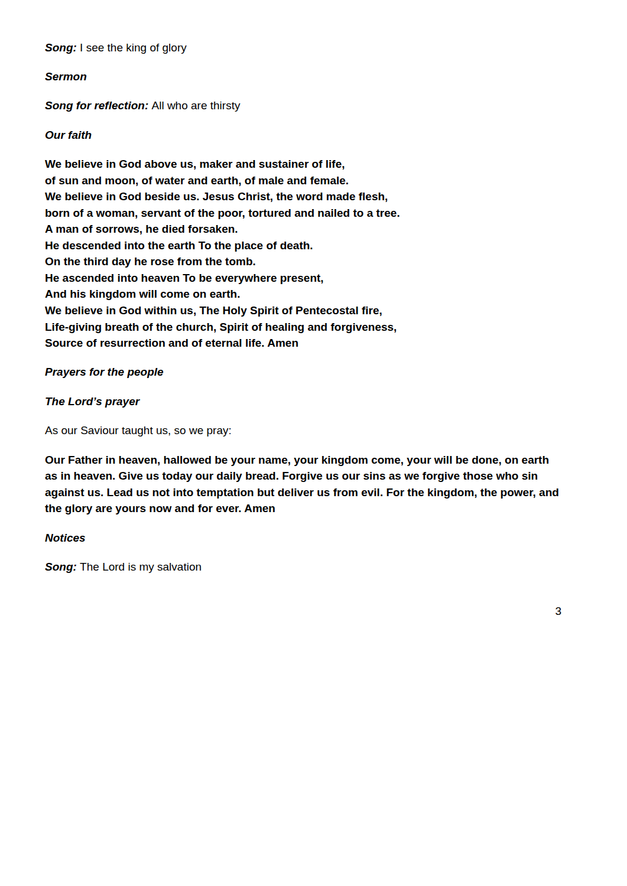Song: I see the king of glory
Sermon
Song for reflection: All who are thirsty
Our faith
We believe in God above us, maker and sustainer of life,
of sun and moon, of water and earth, of male and female.
We believe in God beside us. Jesus Christ, the word made flesh,
born of a woman, servant of the poor, tortured and nailed to a tree.
A man of sorrows, he died forsaken.
He descended into the earth To the place of death.
On the third day he rose from the tomb.
He ascended into heaven To be everywhere present,
And his kingdom will come on earth.
We believe in God within us, The Holy Spirit of Pentecostal fire,
Life-giving breath of the church, Spirit of healing and forgiveness,
Source of resurrection and of eternal life. Amen
Prayers for the people
The Lord’s prayer
As our Saviour taught us, so we pray:
Our Father in heaven, hallowed be your name, your kingdom come, your will be done, on earth as in heaven. Give us today our daily bread. Forgive us our sins as we forgive those who sin against us. Lead us not into temptation but deliver us from evil. For the kingdom, the power, and the glory are yours now and for ever. Amen
Notices
Song: The Lord is my salvation
3